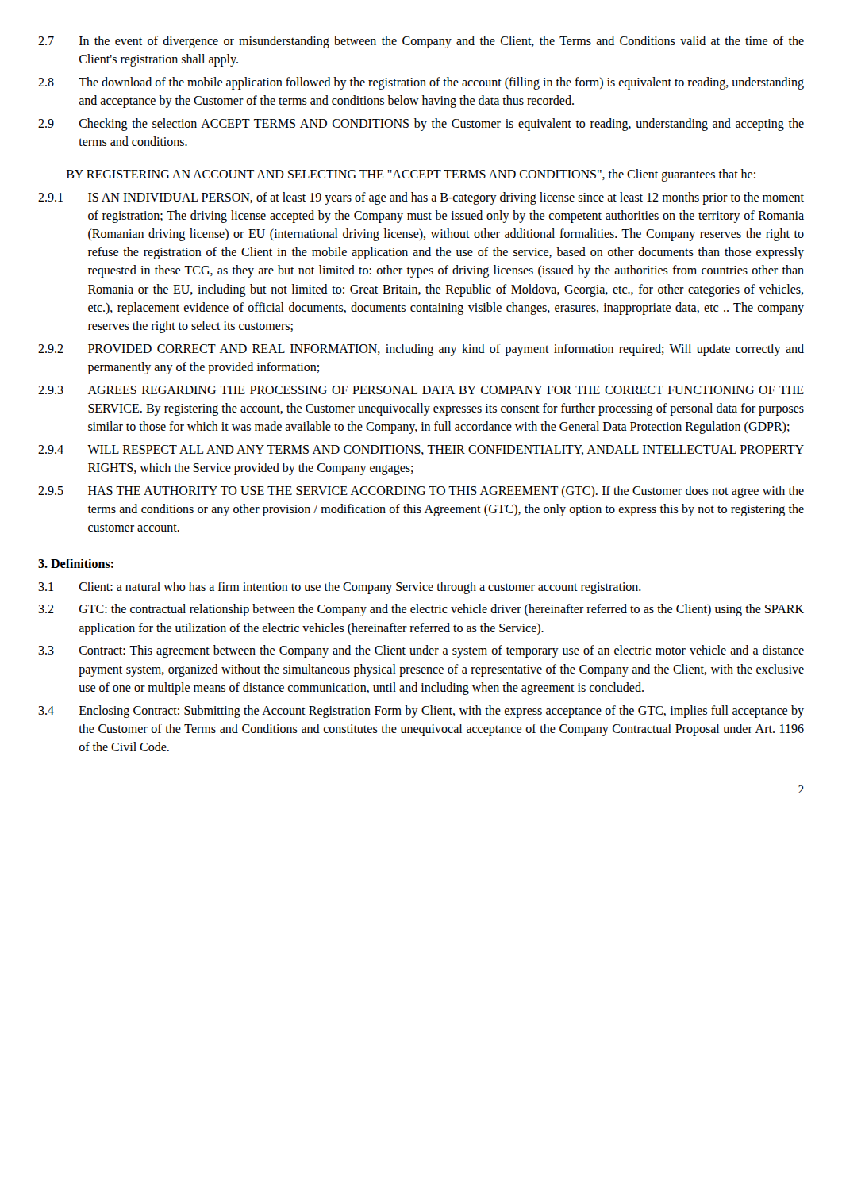2.7 In the event of divergence or misunderstanding between the Company and the Client, the Terms and Conditions valid at the time of the Client's registration shall apply.
2.8 The download of the mobile application followed by the registration of the account (filling in the form) is equivalent to reading, understanding and acceptance by the Customer of the terms and conditions below having the data thus recorded.
2.9 Checking the selection ACCEPT TERMS AND CONDITIONS by the Customer is equivalent to reading, understanding and accepting the terms and conditions.
BY REGISTERING AN ACCOUNT AND SELECTING THE "ACCEPT TERMS AND CONDITIONS", the Client guarantees that he:
2.9.1 IS AN INDIVIDUAL PERSON, of at least 19 years of age and has a B-category driving license since at least 12 months prior to the moment of registration; The driving license accepted by the Company must be issued only by the competent authorities on the territory of Romania (Romanian driving license) or EU (international driving license), without other additional formalities. The Company reserves the right to refuse the registration of the Client in the mobile application and the use of the service, based on other documents than those expressly requested in these TCG, as they are but not limited to: other types of driving licenses (issued by the authorities from countries other than Romania or the EU, including but not limited to: Great Britain, the Republic of Moldova, Georgia, etc., for other categories of vehicles, etc.), replacement evidence of official documents, documents containing visible changes, erasures, inappropriate data, etc .. The company reserves the right to select its customers;
2.9.2 PROVIDED CORRECT AND REAL INFORMATION, including any kind of payment information required; Will update correctly and permanently any of the provided information;
2.9.3 AGREES REGARDING THE PROCESSING OF PERSONAL DATA BY COMPANY FOR THE CORRECT FUNCTIONING OF THE SERVICE. By registering the account, the Customer unequivocally expresses its consent for further processing of personal data for purposes similar to those for which it was made available to the Company, in full accordance with the General Data Protection Regulation (GDPR);
2.9.4 WILL RESPECT ALL AND ANY TERMS AND CONDITIONS, THEIR CONFIDENTIALITY, ANDALL INTELLECTUAL PROPERTY RIGHTS, which the Service provided by the Company engages;
2.9.5 HAS THE AUTHORITY TO USE THE SERVICE ACCORDING TO THIS AGREEMENT (GTC). If the Customer does not agree with the terms and conditions or any other provision / modification of this Agreement (GTC), the only option to express this by not to registering the customer account.
3. Definitions:
3.1 Client: a natural who has a firm intention to use the Company Service through a customer account registration.
3.2 GTC: the contractual relationship between the Company and the electric vehicle driver (hereinafter referred to as the Client) using the SPARK application for the utilization of the electric vehicles (hereinafter referred to as the Service).
3.3 Contract: This agreement between the Company and the Client under a system of temporary use of an electric motor vehicle and a distance payment system, organized without the simultaneous physical presence of a representative of the Company and the Client, with the exclusive use of one or multiple means of distance communication, until and including when the agreement is concluded.
3.4 Enclosing Contract: Submitting the Account Registration Form by Client, with the express acceptance of the GTC, implies full acceptance by the Customer of the Terms and Conditions and constitutes the unequivocal acceptance of the Company Contractual Proposal under Art. 1196 of the Civil Code.
2